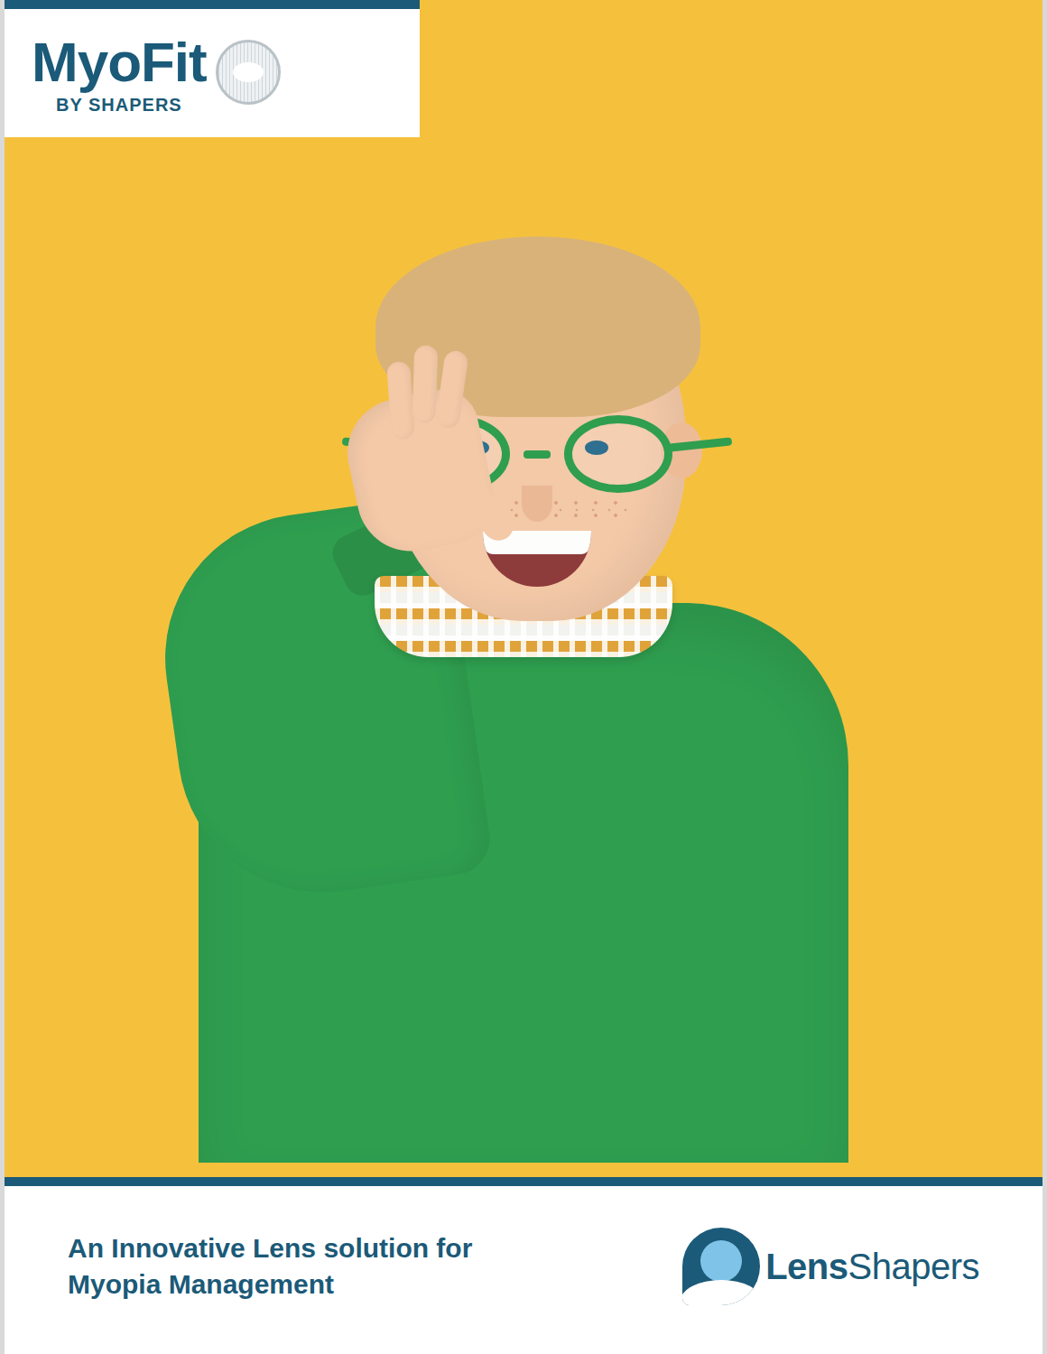MyoFit BY SHAPERS
An Innovative Lens solution for
Myopia Management
LensShapers